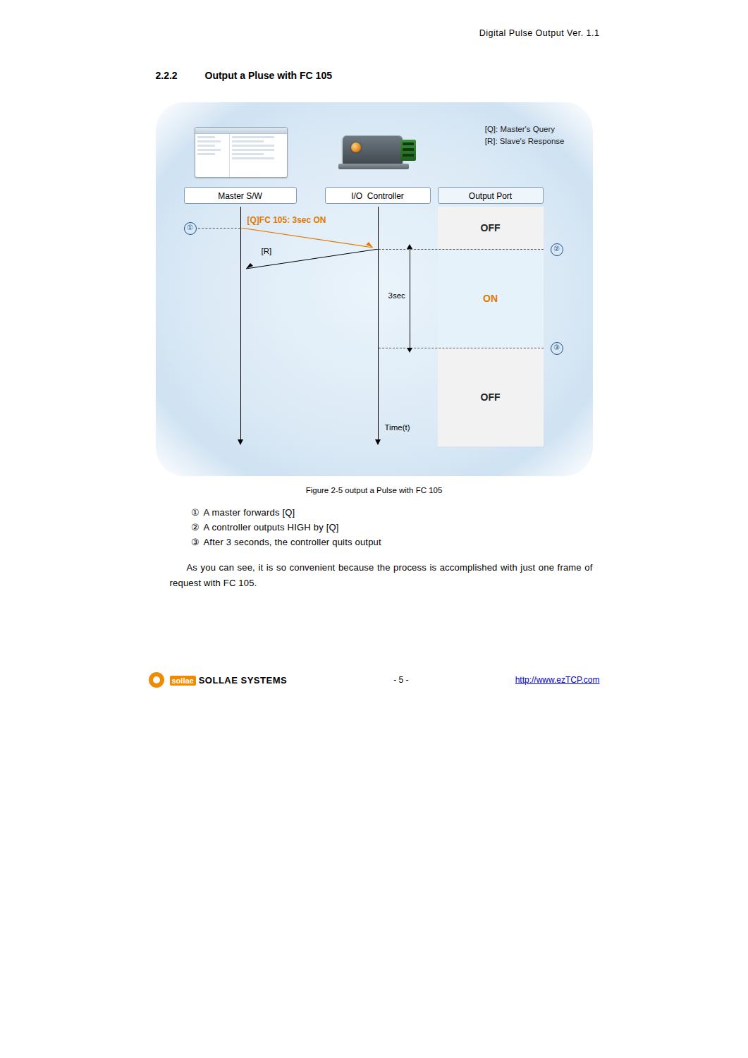Digital Pulse Output Ver. 1.1
2.2.2 Output a Pluse with FC 105
[Q]: Master's Query
[R]: Slave's Response
Master S/W
I/O Controller
Output Port
OFF
ON
OFF
[Q]FC 105: 3sec ON
[R]
①
②
③
3sec
Time(t)
Figure 2-5 output a Pulse with FC 105
① A master forwards [Q]
② A controller outputs HIGH by [Q]
③ After 3 seconds, the controller quits output
As you can see, it is so convenient because the process is accomplished with just one frame of request with FC 105.
sollae SOLLAE SYSTEMS
- 5 -
http://www.ezTCP.com